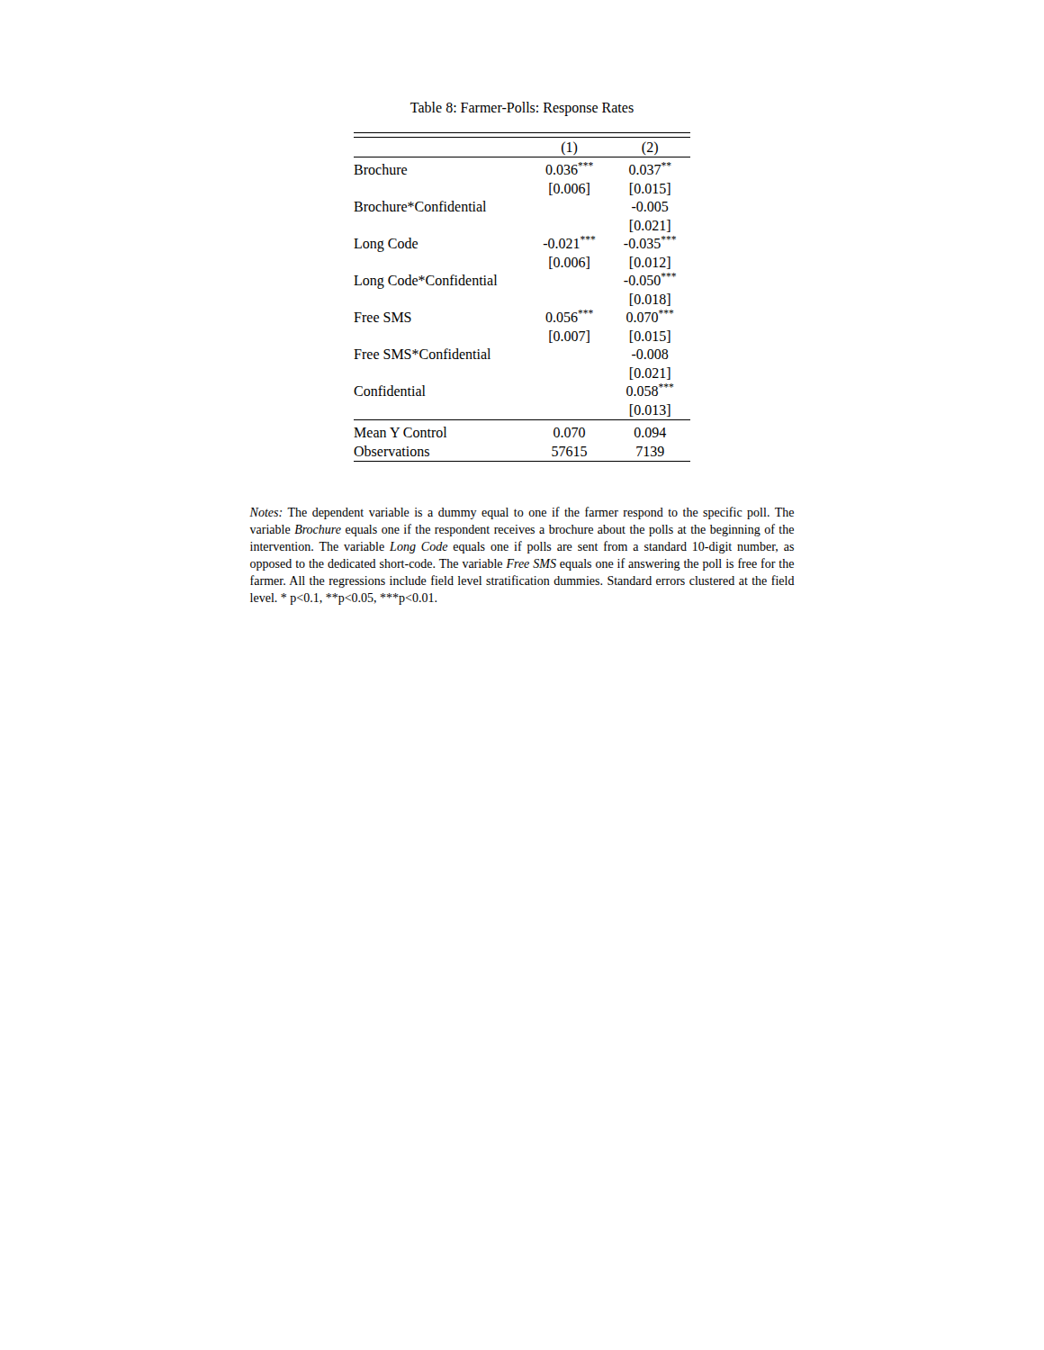Table 8: Farmer-Polls: Response Rates
| | (1) | (2) |
| Brochure | 0.036 *** | 0.037 ** |
| | [0.006] | [0.015] |
| Brochure*Confidential | | -0.005 |
| | | [0.021] |
| Long Code | -0.021 *** | -0.035 *** |
| | [0.006] | [0.012] |
| Long Code*Confidential | | -0.050 *** |
| | | [0.018] |
| Free SMS | 0.056 *** | 0.070 *** |
| | [0.007] | [0.015] |
| Free SMS*Confidential | | -0.008 |
| | | [0.021] |
| Confidential | | 0.058 *** |
| | | [0.013] |
| Mean Y Control | 0.070 | 0.094 |
| Observations | 57615 | 7139 |
Notes: The dependent variable is a dummy equal to one if the farmer respond to the specific poll. The variable Brochure equals one if the respondent receives a brochure about the polls at the beginning of the intervention. The variable Long Code equals one if polls are sent from a standard 10-digit number, as opposed to the dedicated short-code. The variable Free SMS equals one if answering the poll is free for the farmer. All the regressions include field level stratification dummies. Standard errors clustered at the field level. * p<0.1, **p<0.05, ***p<0.01.